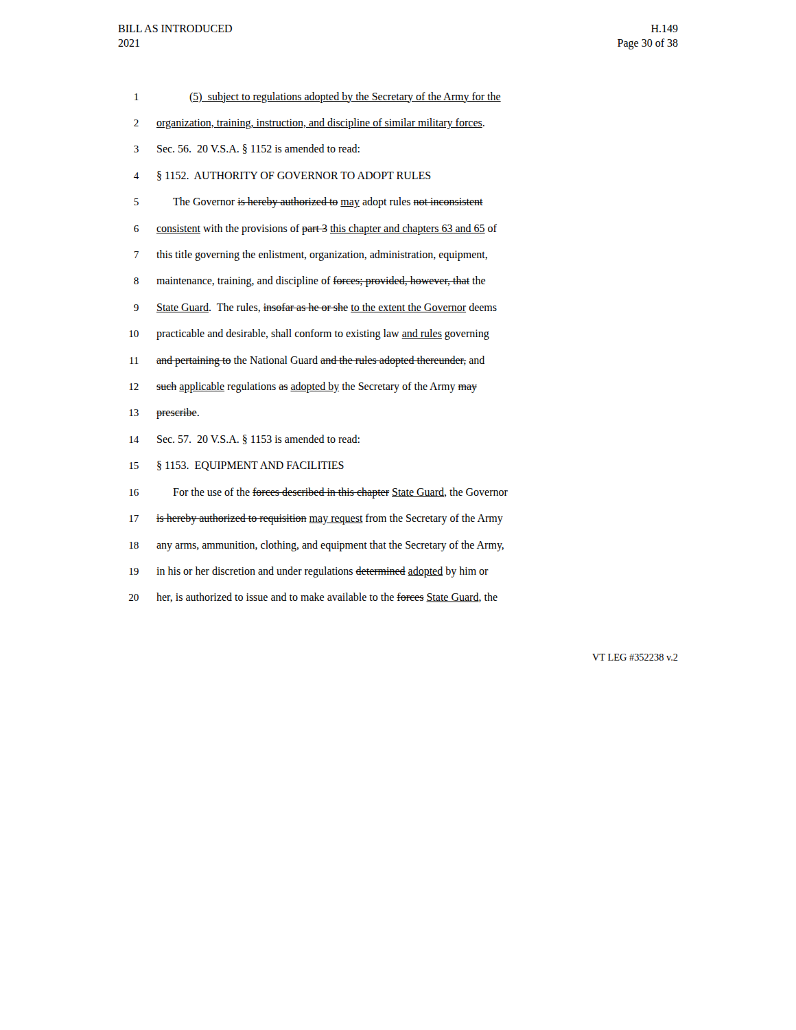BILL AS INTRODUCED
2021
H.149
Page 30 of 38
(5) subject to regulations adopted by the Secretary of the Army for the
organization, training, instruction, and discipline of similar military forces.
Sec. 56. 20 V.S.A. § 1152 is amended to read:
§ 1152. AUTHORITY OF GOVERNOR TO ADOPT RULES
The Governor is hereby authorized to may adopt rules not inconsistent
consistent with the provisions of part 3 this chapter and chapters 63 and 65 of
this title governing the enlistment, organization, administration, equipment,
maintenance, training, and discipline of forces; provided, however, that the
State Guard. The rules, insofar as he or she to the extent the Governor deems
practicable and desirable, shall conform to existing law and rules governing
and pertaining to the National Guard and the rules adopted thereunder, and
such applicable regulations as adopted by the Secretary of the Army may
prescribe.
Sec. 57. 20 V.S.A. § 1153 is amended to read:
§ 1153. EQUIPMENT AND FACILITIES
For the use of the forces described in this chapter State Guard, the Governor
is hereby authorized to requisition may request from the Secretary of the Army
any arms, ammunition, clothing, and equipment that the Secretary of the Army,
in his or her discretion and under regulations determined adopted by him or
her, is authorized to issue and to make available to the forces State Guard, the
VT LEG #352238 v.2